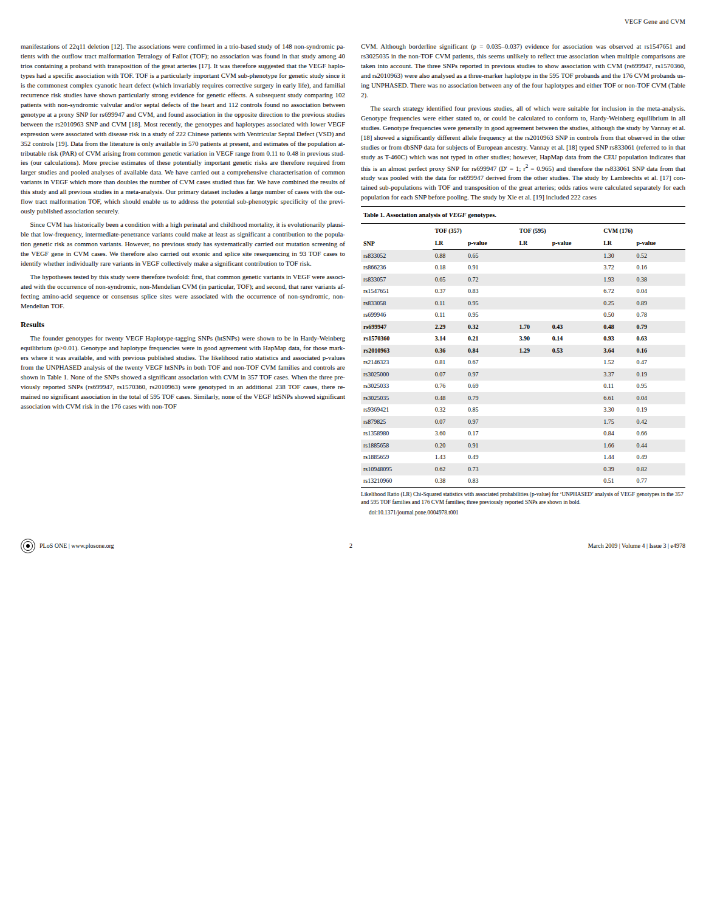VEGF Gene and CVM
manifestations of 22q11 deletion [12]. The associations were confirmed in a trio-based study of 148 non-syndromic patients with the outflow tract malformation Tetralogy of Fallot (TOF); no association was found in that study among 40 trios containing a proband with transposition of the great arteries [17]. It was therefore suggested that the VEGF haplotypes had a specific association with TOF. TOF is a particularly important CVM sub-phenotype for genetic study since it is the commonest complex cyanotic heart defect (which invariably requires corrective surgery in early life), and familial recurrence risk studies have shown particularly strong evidence for genetic effects. A subsequent study comparing 102 patients with non-syndromic valvular and/or septal defects of the heart and 112 controls found no association between genotype at a proxy SNP for rs699947 and CVM, and found association in the opposite direction to the previous studies between the rs2010963 SNP and CVM [18]. Most recently, the genotypes and haplotypes associated with lower VEGF expression were associated with disease risk in a study of 222 Chinese patients with Ventricular Septal Defect (VSD) and 352 controls [19]. Data from the literature is only available in 570 patients at present, and estimates of the population attributable risk (PAR) of CVM arising from common genetic variation in VEGF range from 0.11 to 0.48 in previous studies (our calculations). More precise estimates of these potentially important genetic risks are therefore required from larger studies and pooled analyses of available data. We have carried out a comprehensive characterisation of common variants in VEGF which more than doubles the number of CVM cases studied thus far. We have combined the results of this study and all previous studies in a meta-analysis. Our primary dataset includes a large number of cases with the outflow tract malformation TOF, which should enable us to address the potential sub-phenotypic specificity of the previously published association securely.
Since CVM has historically been a condition with a high perinatal and childhood mortality, it is evolutionarily plausible that low-frequency, intermediate-penetrance variants could make at least as significant a contribution to the population genetic risk as common variants. However, no previous study has systematically carried out mutation screening of the VEGF gene in CVM cases. We therefore also carried out exonic and splice site resequencing in 93 TOF cases to identify whether individually rare variants in VEGF collectively make a significant contribution to TOF risk.
The hypotheses tested by this study were therefore twofold: first, that common genetic variants in VEGF were associated with the occurrence of non-syndromic, non-Mendelian CVM (in particular, TOF); and second, that rarer variants affecting amino-acid sequence or consensus splice sites were associated with the occurrence of non-syndromic, non-Mendelian TOF.
Results
The founder genotypes for twenty VEGF Haplotype-tagging SNPs (htSNPs) were shown to be in Hardy-Weinberg equilibrium (p>0.01). Genotype and haplotype frequencies were in good agreement with HapMap data, for those markers where it was available, and with previous published studies. The likelihood ratio statistics and associated p-values from the UNPHASED analysis of the twenty VEGF htSNPs in both TOF and non-TOF CVM families and controls are shown in Table 1. None of the SNPs showed a significant association with CVM in 357 TOF cases. When the three previously reported SNPs (rs699947, rs1570360, rs2010963) were genotyped in an additional 238 TOF cases, there remained no significant association in the total of 595 TOF cases. Similarly, none of the VEGF htSNPs showed significant association with CVM risk in the 176 cases with non-TOF
CVM. Although borderline significant (p = 0.035–0.037) evidence for association was observed at rs1547651 and rs3025035 in the non-TOF CVM patients, this seems unlikely to reflect true association when multiple comparisons are taken into account. The three SNPs reported in previous studies to show association with CVM (rs699947, rs1570360, and rs2010963) were also analysed as a three-marker haplotype in the 595 TOF probands and the 176 CVM probands using UNPHASED. There was no association between any of the four haplotypes and either TOF or non-TOF CVM (Table 2).
The search strategy identified four previous studies, all of which were suitable for inclusion in the meta-analysis. Genotype frequencies were either stated to, or could be calculated to conform to, Hardy-Weinberg equilibrium in all studies. Genotype frequencies were generally in good agreement between the studies, although the study by Vannay et al. [18] showed a significantly different allele frequency at the rs2010963 SNP in controls from that observed in the other studies or from dbSNP data for subjects of European ancestry. Vannay et al. [18] typed SNP rs833061 (referred to in that study as T-460C) which was not typed in other studies; however, HapMap data from the CEU population indicates that this is an almost perfect proxy SNP for rs699947 (D′ = 1; r2 = 0.965) and therefore the rs833061 SNP data from that study was pooled with the data for rs699947 derived from the other studies. The study by Lambrechts et al. [17] contained sub-populations with TOF and transposition of the great arteries; odds ratios were calculated separately for each population for each SNP before pooling. The study by Xie et al. [19] included 222 cases
Table 1. Association analysis of VEGF genotypes.
| SNP | TOF (357) | TOF (595) | CVM (176) |
| --- | --- | --- | --- |
| LR | p-value | LR | p-value | LR | p-value |
| rs833052 | 0.88 | 0.65 | | | 1.30 | 0.52 |
| rs866236 | 0.18 | 0.91 | | | 3.72 | 0.16 |
| rs833057 | 0.65 | 0.72 | | | 1.93 | 0.38 |
| rs1547651 | 0.37 | 0.83 | | | 6.72 | 0.04 |
| rs833058 | 0.11 | 0.95 | | | 0.25 | 0.89 |
| rs699946 | 0.11 | 0.95 | | | 0.50 | 0.78 |
| rs699947 | 2.29 | 0.32 | 1.70 | 0.43 | 0.48 | 0.79 |
| rs1570360 | 3.14 | 0.21 | 3.90 | 0.14 | 0.93 | 0.63 |
| rs2010963 | 0.36 | 0.84 | 1.29 | 0.53 | 3.64 | 0.16 |
| rs2146323 | 0.81 | 0.67 | | | 1.52 | 0.47 |
| rs3025000 | 0.07 | 0.97 | | | 3.37 | 0.19 |
| rs3025033 | 0.76 | 0.69 | | | 0.11 | 0.95 |
| rs3025035 | 0.48 | 0.79 | | | 6.61 | 0.04 |
| rs9369421 | 0.32 | 0.85 | | | 3.30 | 0.19 |
| rs879825 | 0.07 | 0.97 | | | 1.75 | 0.42 |
| rs1358980 | 3.60 | 0.17 | | | 0.84 | 0.66 |
| rs1885658 | 0.20 | 0.91 | | | 1.66 | 0.44 |
| rs1885659 | 1.43 | 0.49 | | | 1.44 | 0.49 |
| rs10948095 | 0.62 | 0.73 | | | 0.39 | 0.82 |
| rs13210960 | 0.38 | 0.83 | | | 0.51 | 0.77 |
Likelihood Ratio (LR) Chi-Squared statistics with associated probabilities (p-value) for ‘UNPHASED’ analysis of VEGF genotypes in the 357 and 595 TOF families and 176 CVM families; three previously reported SNPs are shown in bold.
doi:10.1371/journal.pone.0004978.t001
PLoS ONE | www.plosone.org
2
March 2009 | Volume 4 | Issue 3 | e4978